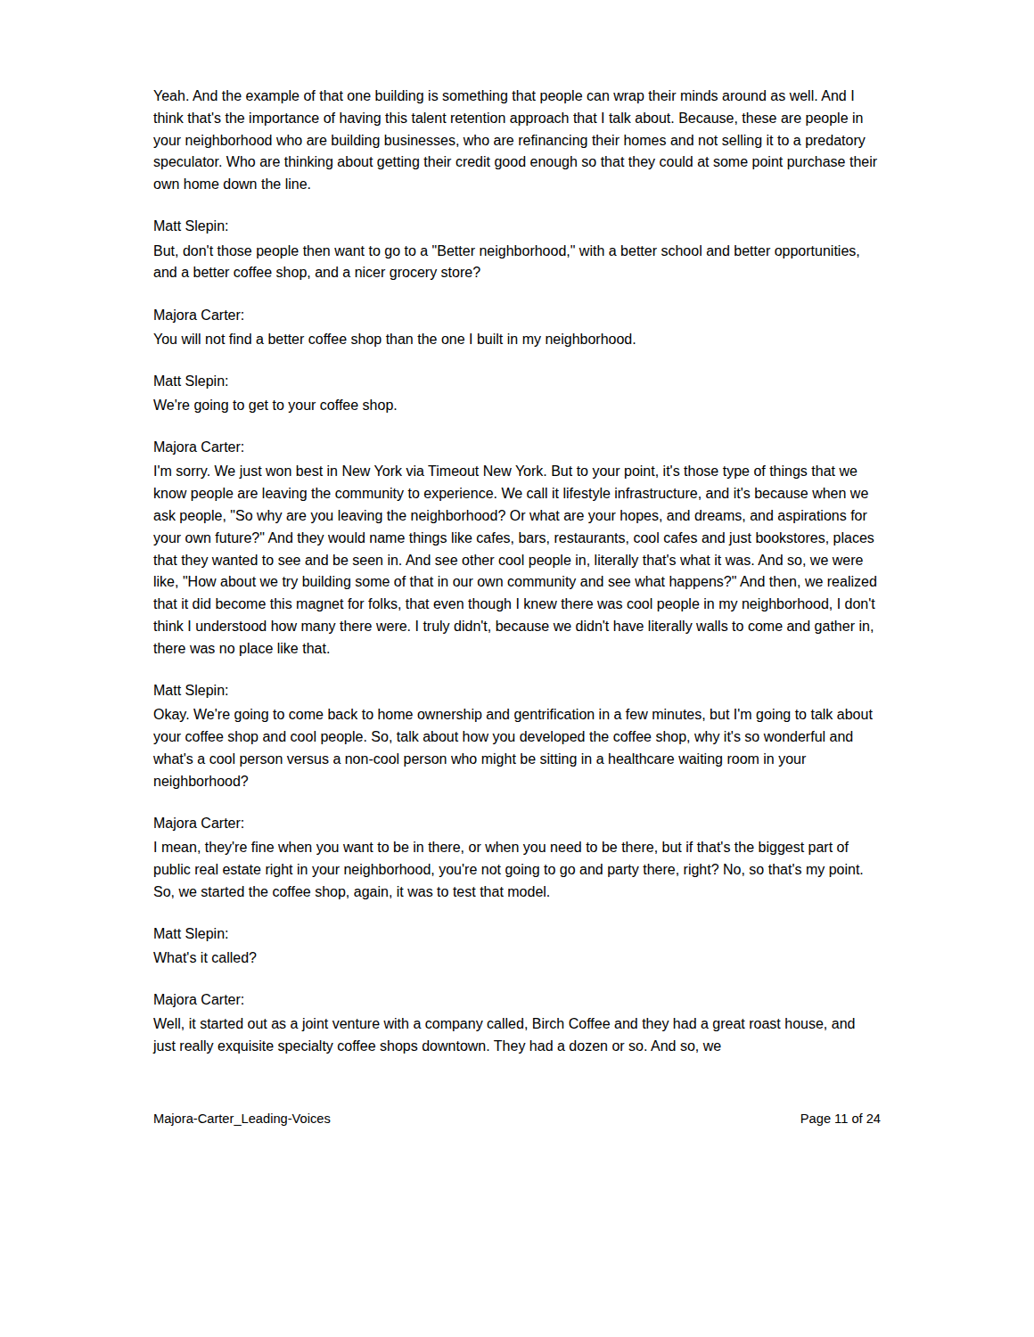Yeah. And the example of that one building is something that people can wrap their minds around as well. And I think that's the importance of having this talent retention approach that I talk about. Because, these are people in your neighborhood who are building businesses, who are refinancing their homes and not selling it to a predatory speculator. Who are thinking about getting their credit good enough so that they could at some point purchase their own home down the line.
Matt Slepin:
But, don't those people then want to go to a "Better neighborhood," with a better school and better opportunities, and a better coffee shop, and a nicer grocery store?
Majora Carter:
You will not find a better coffee shop than the one I built in my neighborhood.
Matt Slepin:
We're going to get to your coffee shop.
Majora Carter:
I'm sorry. We just won best in New York via Timeout New York. But to your point, it's those type of things that we know people are leaving the community to experience. We call it lifestyle infrastructure, and it's because when we ask people, "So why are you leaving the neighborhood? Or what are your hopes, and dreams, and aspirations for your own future?" And they would name things like cafes, bars, restaurants, cool cafes and just bookstores, places that they wanted to see and be seen in. And see other cool people in, literally that's what it was. And so, we were like, "How about we try building some of that in our own community and see what happens?" And then, we realized that it did become this magnet for folks, that even though I knew there was cool people in my neighborhood, I don't think I understood how many there were. I truly didn't, because we didn't have literally walls to come and gather in, there was no place like that.
Matt Slepin:
Okay. We're going to come back to home ownership and gentrification in a few minutes, but I'm going to talk about your coffee shop and cool people. So, talk about how you developed the coffee shop, why it's so wonderful and what's a cool person versus a non-cool person who might be sitting in a healthcare waiting room in your neighborhood?
Majora Carter:
I mean, they're fine when you want to be in there, or when you need to be there, but if that's the biggest part of public real estate right in your neighborhood, you're not going to go and party there, right? No, so that's my point. So, we started the coffee shop, again, it was to test that model.
Matt Slepin:
What's it called?
Majora Carter:
Well, it started out as a joint venture with a company called, Birch Coffee and they had a great roast house, and just really exquisite specialty coffee shops downtown. They had a dozen or so. And so, we
Majora-Carter_Leading-Voices Page 11 of 24